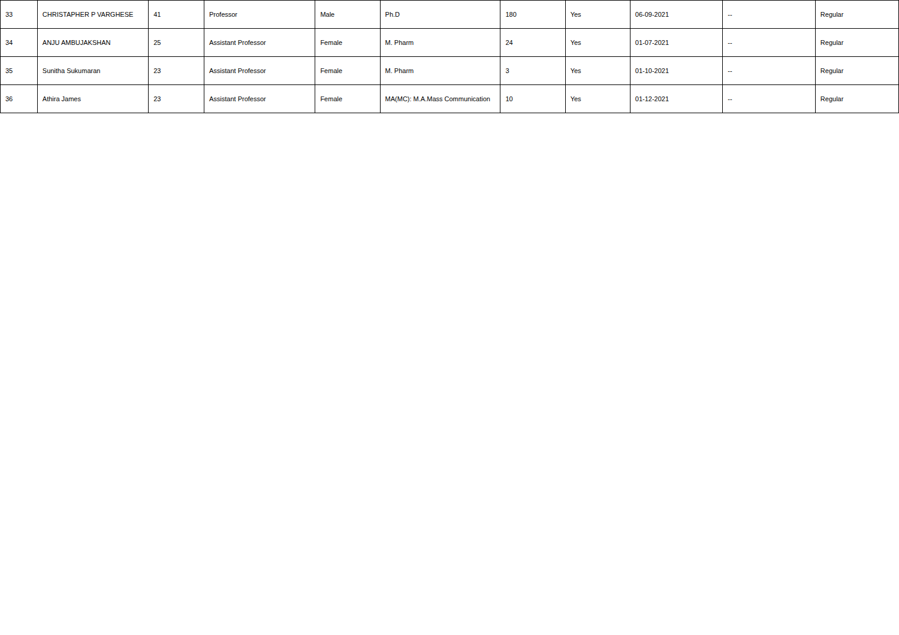| 33 | CHRISTAPHER P VARGHESE | 41 | Professor | Male | Ph.D | 180 | Yes | 06-09-2021 | -- | Regular |
| 34 | ANJU AMBUJAKSHAN | 25 | Assistant Professor | Female | M. Pharm | 24 | Yes | 01-07-2021 | -- | Regular |
| 35 | Sunitha Sukumaran | 23 | Assistant Professor | Female | M. Pharm | 3 | Yes | 01-10-2021 | -- | Regular |
| 36 | Athira James | 23 | Assistant Professor | Female | MA(MC): M.A.Mass Communication | 10 | Yes | 01-12-2021 | -- | Regular |